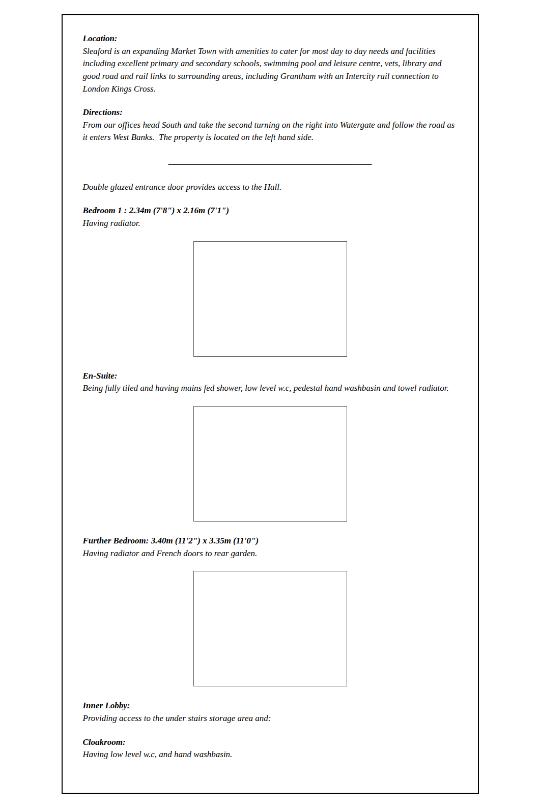Location:
Sleaford is an expanding Market Town with amenities to cater for most day to day needs and facilities including excellent primary and secondary schools, swimming pool and leisure centre, vets, library and good road and rail links to surrounding areas, including Grantham with an Intercity rail connection to London Kings Cross.
Directions:
From our offices head South and take the second turning on the right into Watergate and follow the road as it enters West Banks. The property is located on the left hand side.
_______________________________________________
Double glazed entrance door provides access to the Hall.
Bedroom 1 : 2.34m (7'8") x 2.16m (7'1")
Having radiator.
En-Suite:
Being fully tiled and having mains fed shower, low level w.c, pedestal hand washbasin and towel radiator.
Further Bedroom: 3.40m (11'2") x 3.35m (11'0")
Having radiator and French doors to rear garden.
Inner Lobby:
Providing access to the under stairs storage area and:
Cloakroom:
Having low level w.c, and hand washbasin.